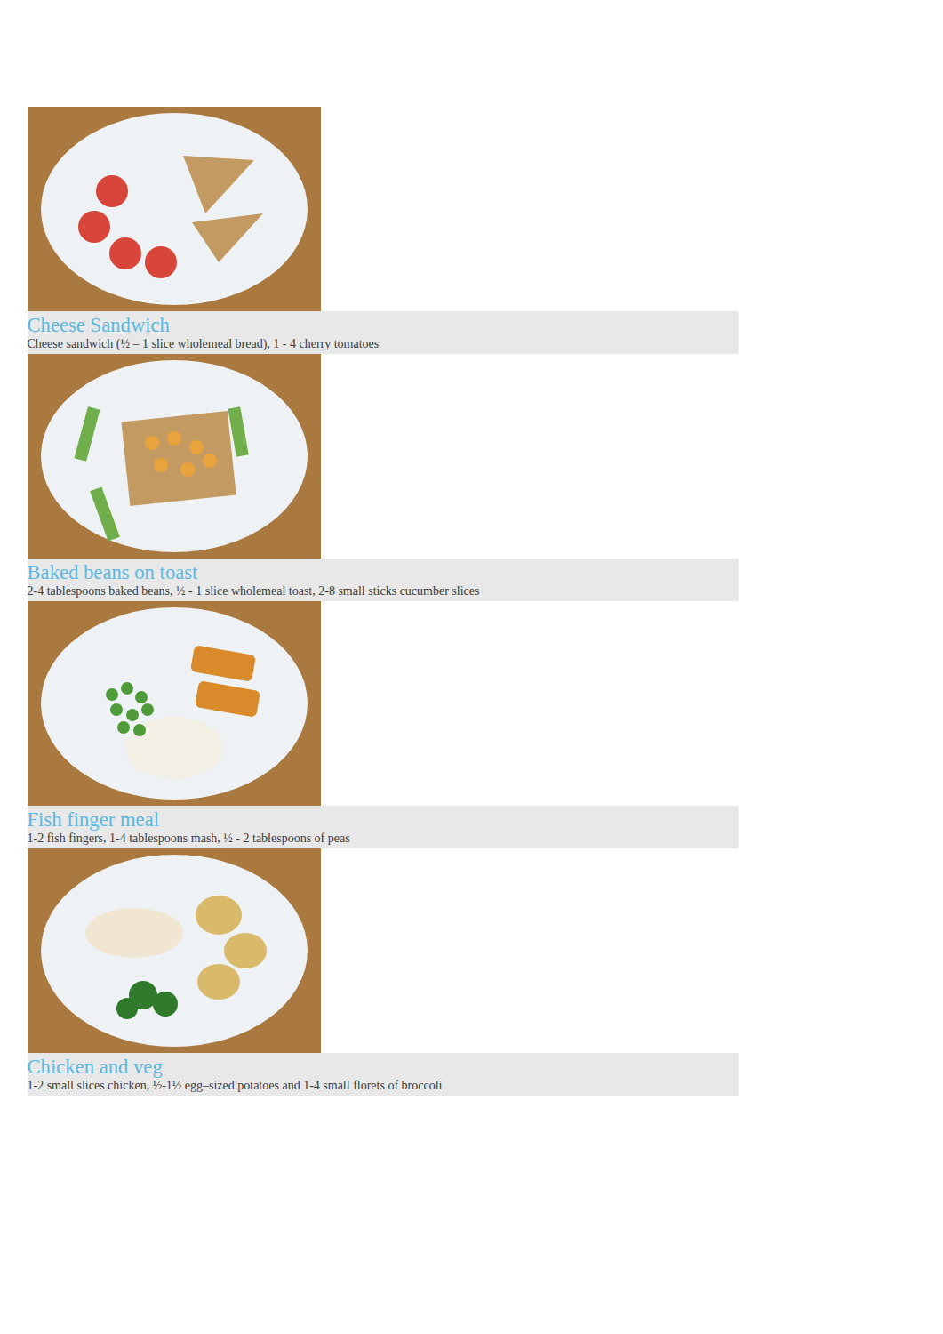Cheese Sandwich
Cheese sandwich (½ – 1 slice wholemeal bread), 1 - 4 cherry tomatoes
Baked beans on toast
2-4 tablespoons baked beans, ½ - 1 slice wholemeal toast, 2-8 small sticks cucumber slices
Fish finger meal
1-2 fish fingers, 1-4 tablespoons mash, ½ - 2 tablespoons of peas
Chicken and veg
1-2 small slices chicken, ½-1½ egg–sized potatoes and 1-4 small florets of broccoli